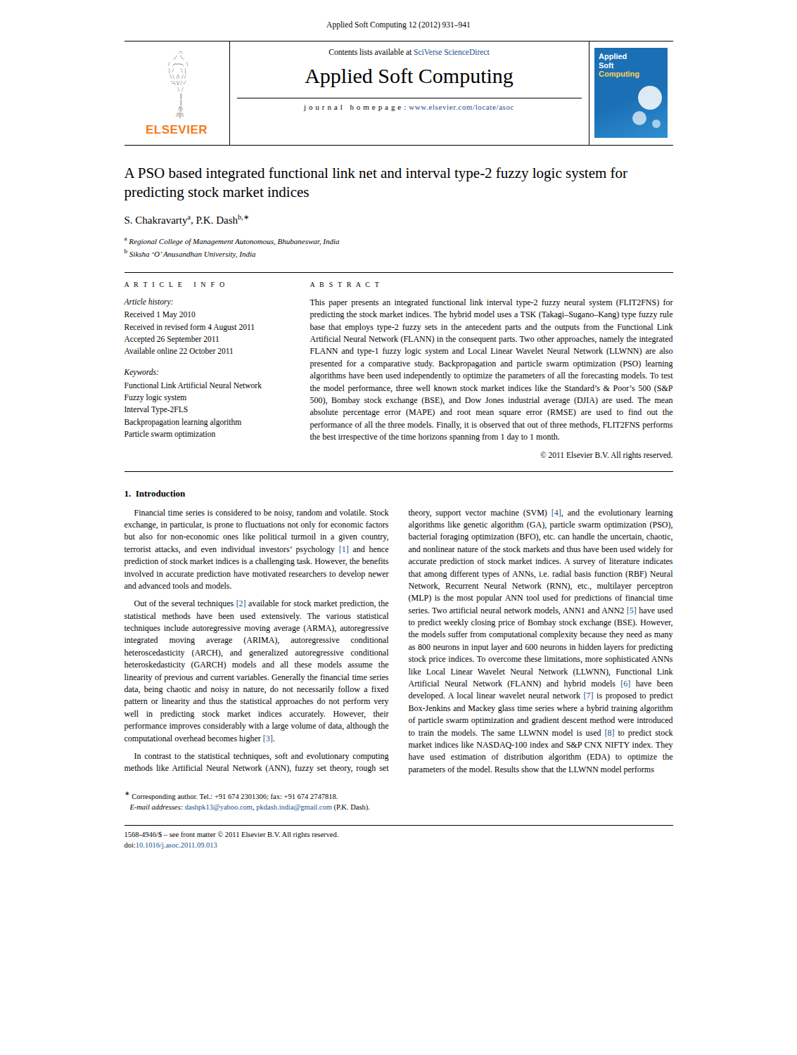Applied Soft Computing 12 (2012) 931–941
.-. .-' '-. / .-~~-. \ | / \ | \ \ /\ / / '-\ \/ / -' \ / || || /||\ //||\\
ELSEVIER
Contents lists available at SciVerse ScienceDirect
Applied Soft Computing
j o u r n a l h o m e p a g e : www.elsevier.com/locate/asoc
Applied
Soft
Computing
A PSO based integrated functional link net and interval type-2 fuzzy logic system for predicting stock market indices
S. Chakravartya, P.K. Dashb,∗
a Regional College of Management Autonomous, Bhubaneswar, India
b Siksha ‘O’ Anusandhan University, India
A R T I C L E I N F O
Article history:
Received 1 May 2010
Received in revised form 4 August 2011
Accepted 26 September 2011
Available online 22 October 2011
Keywords:
Functional Link Artificial Neural Network
Fuzzy logic system
Interval Type-2FLS
Backpropagation learning algorithm
Particle swarm optimization
A B S T R A C T
This paper presents an integrated functional link interval type-2 fuzzy neural system (FLIT2FNS) for predicting the stock market indices. The hybrid model uses a TSK (Takagi–Sugano–Kang) type fuzzy rule base that employs type-2 fuzzy sets in the antecedent parts and the outputs from the Functional Link Artificial Neural Network (FLANN) in the consequent parts. Two other approaches, namely the integrated FLANN and type-1 fuzzy logic system and Local Linear Wavelet Neural Network (LLWNN) are also presented for a comparative study. Backpropagation and particle swarm optimization (PSO) learning algorithms have been used independently to optimize the parameters of all the forecasting models. To test the model performance, three well known stock market indices like the Standard’s & Poor’s 500 (S&P 500), Bombay stock exchange (BSE), and Dow Jones industrial average (DJIA) are used. The mean absolute percentage error (MAPE) and root mean square error (RMSE) are used to find out the performance of all the three models. Finally, it is observed that out of three methods, FLIT2FNS performs the best irrespective of the time horizons spanning from 1 day to 1 month.
© 2011 Elsevier B.V. All rights reserved.
1. Introduction
Financial time series is considered to be noisy, random and volatile. Stock exchange, in particular, is prone to fluctuations not only for economic factors but also for non-economic ones like political turmoil in a given country, terrorist attacks, and even individual investors’ psychology [1] and hence prediction of stock market indices is a challenging task. However, the benefits involved in accurate prediction have motivated researchers to develop newer and advanced tools and models.
Out of the several techniques [2] available for stock market prediction, the statistical methods have been used extensively. The various statistical techniques include autoregressive moving average (ARMA), autoregressive integrated moving average (ARIMA), autoregressive conditional heteroscedasticity (ARCH), and generalized autoregressive conditional heteroskedasticity (GARCH) models and all these models assume the linearity of previous and current variables. Generally the financial time series data, being chaotic and noisy in nature, do not necessarily follow a fixed pattern or linearity and thus the statistical approaches do not perform very well in predicting stock market indices accurately. However, their performance improves considerably with a large volume of data, although the computational overhead becomes higher [3].
In contrast to the statistical techniques, soft and evolutionary computing methods like Artificial Neural Network (ANN), fuzzy set theory, rough set theory, support vector machine (SVM) [4], and the evolutionary learning algorithms like genetic algorithm (GA), particle swarm optimization (PSO), bacterial foraging optimization (BFO), etc. can handle the uncertain, chaotic, and nonlinear nature of the stock markets and thus have been used widely for accurate prediction of stock market indices. A survey of literature indicates that among different types of ANNs, i.e. radial basis function (RBF) Neural Network, Recurrent Neural Network (RNN), etc., multilayer perceptron (MLP) is the most popular ANN tool used for predictions of financial time series. Two artificial neural network models, ANN1 and ANN2 [5] have used to predict weekly closing price of Bombay stock exchange (BSE). However, the models suffer from computational complexity because they need as many as 800 neurons in input layer and 600 neurons in hidden layers for predicting stock price indices. To overcome these limitations, more sophisticated ANNs like Local Linear Wavelet Neural Network (LLWNN), Functional Link Artificial Neural Network (FLANN) and hybrid models [6] have been developed. A local linear wavelet neural network [7] is proposed to predict Box-Jenkins and Mackey glass time series where a hybrid training algorithm of particle swarm optimization and gradient descent method were introduced to train the models. The same LLWNN model is used [8] to predict stock market indices like NASDAQ-100 index and S&P CNX NIFTY index. They have used estimation of distribution algorithm (EDA) to optimize the parameters of the model. Results show that the LLWNN model performs
∗ Corresponding author. Tel.: +91 674 2301306; fax: +91 674 2747818.
E-mail addresses: dashpk13@yahoo.com, pkdash.india@gmail.com (P.K. Dash).
1568-4946/$ – see front matter © 2011 Elsevier B.V. All rights reserved.
doi:10.1016/j.asoc.2011.09.013